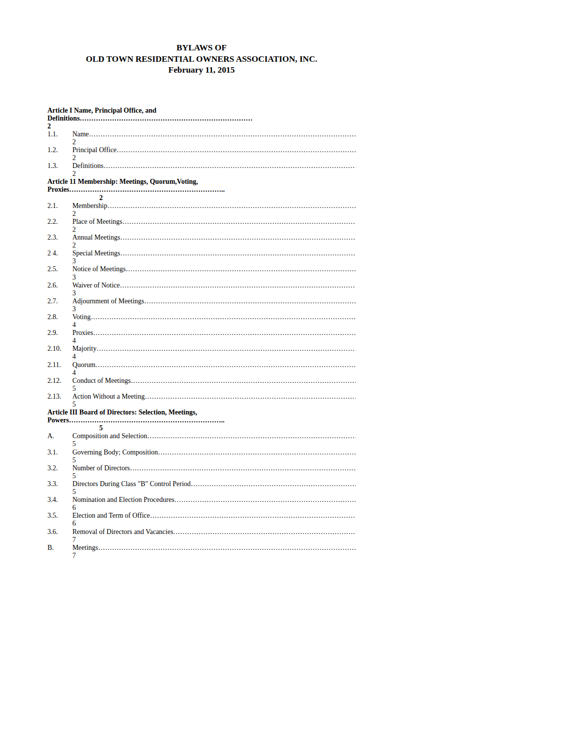BYLAWS OF
OLD TOWN RESIDENTIAL OWNERS ASSOCIATION, INC.
February 11, 2015
Article I Name, Principal Office, and Definitions…………………………………………………………………
2
1.1. Name…………………………………………………………………………………………………………..
2
1.2. Principal Office…………………………………………………………………………………………………
2
1.3. Definitions………………………………………………………………………………………………………
2
Article 11 Membership: Meetings, Quorum,Voting, Proxies…………………………………………………………..
2
2.1. Membership…………………………………………………………………………………………………..
2
2.2. Place of Meetings……………………………………………………………………………………………..
2
2.3. Annual Meetings…………………………………………………………………………………………….....
2
2 4. Special Meetings……………………………………………………………………………………………....
3
2.5. Notice of Meetings………………………………………………………………………………………….....
3
2.6. Waiver of Notice……………………………………………………………………………………………..
3
2.7. Adjournment of Meetings……………………………………………………………………………………
3
2.8. Voting………………………………………………………………………………………………………....
4
2.9. Proxies………………………………………………………………………………………………………..
4
2.10. Majority………………………………………………………………………………………………………
4
2.11. Quorum…………………………………………………………………………………………………….....
4
2.12. Conduct of Meetings…………………………………………………………………………………………
5
2.13. Action Without a Meeting……………………………………………………………………………………
5
Article III Board of Directors: Selection, Meetings, Powers…………………………………………………………..
5
A. Composition and Selection…………………………………………………………………………………....
5
3.1. Governing Body; Composition……………………………………………………………………………….
5
3.2. Number of Directors………………………………………………………………………………………….
5
3.3. Directors During Class "B" Control Period…………………………………………………………………..
5
3.4. Nomination and Election Procedures………………………………………………………………………....
6
3.5. Election and Term of Office………………………………………………………………………………….
6
3.6. Removal of Directors and Vacancies………………………………………………………………………....
7
B. Meetings……………………………………………………………………………………………………....
7